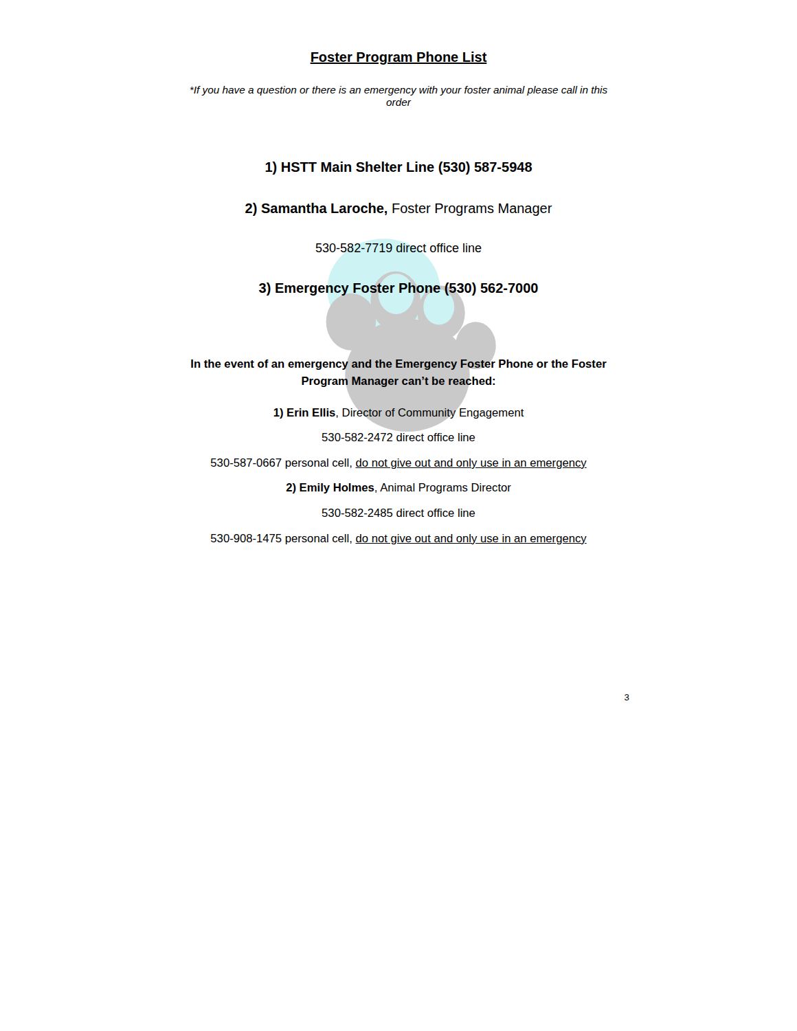Foster Program Phone List
*If you have a question or there is an emergency with your foster animal please call in this order
1) HSTT Main Shelter Line (530) 587-5948
2) Samantha Laroche, Foster Programs Manager
530-582-7719 direct office line
3) Emergency Foster Phone (530) 562-7000
In the event of an emergency and the Emergency Foster Phone or the Foster Program Manager can’t be reached:
1) Erin Ellis, Director of Community Engagement
530-582-2472 direct office line
530-587-0667 personal cell, do not give out and only use in an emergency
2) Emily Holmes, Animal Programs Director
530-582-2485 direct office line
530-908-1475 personal cell, do not give out and only use in an emergency
3